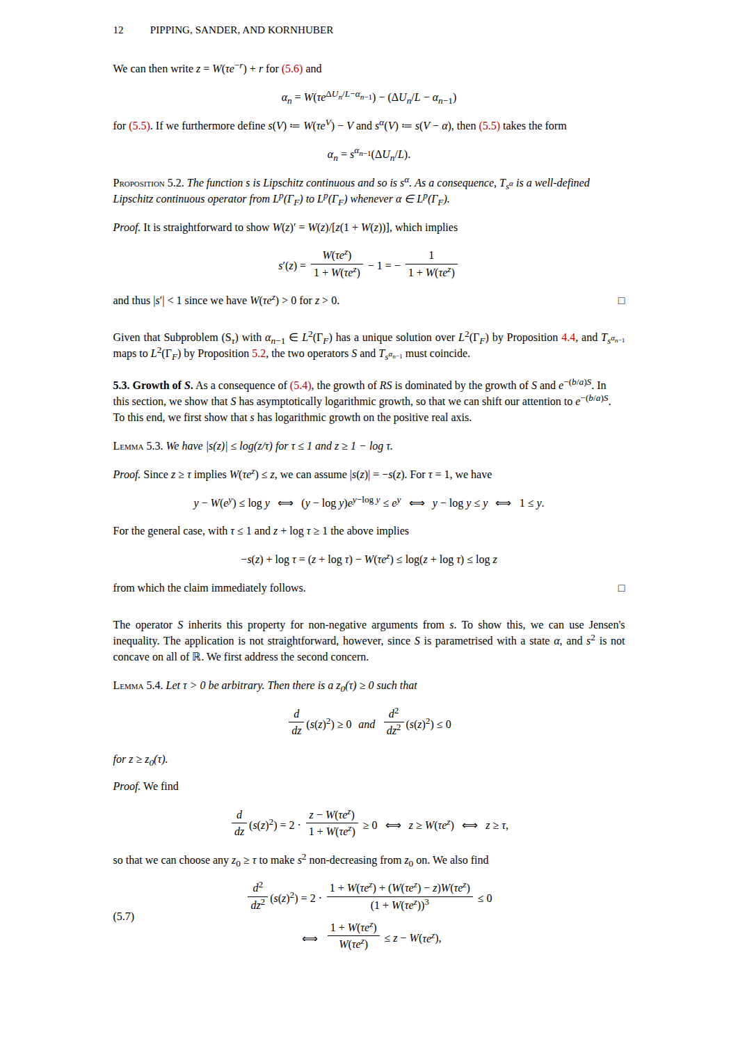12 PIPPING, SANDER, AND KORNHUBER
We can then write z = W(τe−r) + r for (5.6) and
αn = W(τeΔUn/L−αn−1) − (ΔUn/L − αn−1)
for (5.5). If we furthermore define s(V) ≔ W(τeV) − V and sα(V) ≔ s(V − α), then (5.5) takes the form
αn = sαn−1(ΔUn/L).
Proposition 5.2. The function s is Lipschitz continuous and so is sα. As a consequence, Tsα is a well-defined Lipschitz continuous operator from Lp(ΓF) to Lp(ΓF) whenever α ∈ Lp(ΓF).
Proof. It is straightforward to show W(z)′ = W(z)/[z(1 + W(z))], which implies
s′(z) = W(τez) 1 + W(τez) − 1 = − 11 + W(τez)
and thus |s′| < 1 since we have W(τez) > 0 for z > 0. □
Given that Subproblem (Sτ) with αn−1 ∈ L2(ΓF) has a unique solution over L2(ΓF) by Proposition 4.4, and Tsαn−1 maps to L2(ΓF) by Proposition 5.2, the two operators S and Tsαn−1 must coincide.
5.3. Growth of S.
As a consequence of (5.4), the growth of RS is dominated by the growth of S and e−(b/a)S. In this section, we show that S has asymptotically logarithmic growth, so that we can shift our attention to e−(b/a)S. To this end, we first show that s has logarithmic growth on the positive real axis.
Lemma 5.3. We have |s(z)| ≤ log(z/τ) for τ ≤ 1 and z ≥ 1 − log τ.
Proof. Since z ≥ τ implies W(τez) ≤ z, we can assume |s(z)| = −s(z). For τ = 1, we have
y − W(ey) ≤ log y ⟺ (y − log y)ey−log y ≤ ey ⟺ y − log y ≤ y ⟺ 1 ≤ y.
For the general case, with τ ≤ 1 and z + log τ ≥ 1 the above implies
−s(z) + log τ = (z + log τ) − W(τez) ≤ log(z + log τ) ≤ log z
from which the claim immediately follows. □
The operator S inherits this property for non-negative arguments from s. To show this, we can use Jensen's inequality. The application is not straightforward, however, since S is parametrised with a state α, and s2 is not concave on all of ℝ. We first address the second concern.
Lemma 5.4. Let τ > 0 be arbitrary. Then there is a z0(τ) ≥ 0 such that
ddz(s(z)2) ≥ 0 and d2 dz2(s(z)2) ≤ 0
for z ≥ z0(τ).
Proof. We find
ddz(s(z)2) = 2 · z − W(τez) 1 + W(τez) ≥ 0 ⟺ z ≥ W(τez) ⟺ z ≥ τ,
so that we can choose any z0 ≥ τ to make s2 non-decreasing from z0 on. We also find
d2 dz2(s(z)2) = 2 · 1 + W(τez) + (W(τez) − z)W(τez)(1 + W(τez))3 ≤ 0
⟺ 1 + W(τez) W(τez) ≤ z − W(τez),
(5.7)